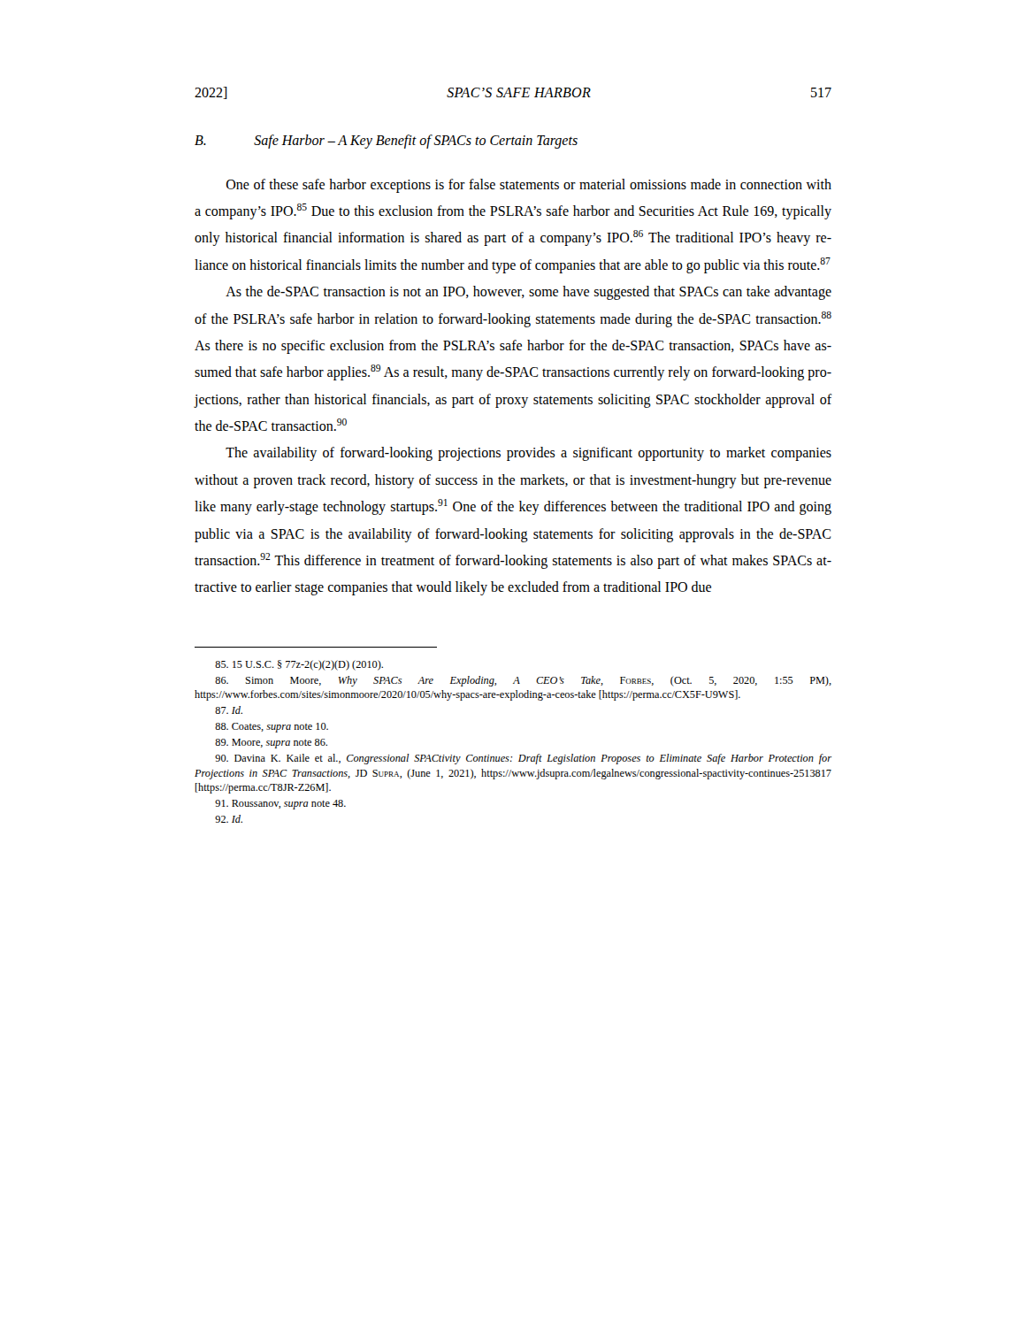2022] SPAC’S SAFE HARBOR 517
B. Safe Harbor – A Key Benefit of SPACs to Certain Targets
One of these safe harbor exceptions is for false statements or material omissions made in connection with a company’s IPO.85 Due to this exclusion from the PSLRA’s safe harbor and Securities Act Rule 169, typically only historical financial information is shared as part of a company’s IPO.86 The traditional IPO’s heavy reliance on historical financials limits the number and type of companies that are able to go public via this route.87
As the de-SPAC transaction is not an IPO, however, some have suggested that SPACs can take advantage of the PSLRA’s safe harbor in relation to forward-looking statements made during the de-SPAC transaction.88 As there is no specific exclusion from the PSLRA’s safe harbor for the de-SPAC transaction, SPACs have assumed that safe harbor applies.89 As a result, many de-SPAC transactions currently rely on forward-looking projections, rather than historical financials, as part of proxy statements soliciting SPAC stockholder approval of the de-SPAC transaction.90
The availability of forward-looking projections provides a significant opportunity to market companies without a proven track record, history of success in the markets, or that is investment-hungry but pre-revenue like many early-stage technology startups.91 One of the key differences between the traditional IPO and going public via a SPAC is the availability of forward-looking statements for soliciting approvals in the de-SPAC transaction.92 This difference in treatment of forward-looking statements is also part of what makes SPACs attractive to earlier stage companies that would likely be excluded from a traditional IPO due
85. 15 U.S.C. § 77z-2(c)(2)(D) (2010).
86. Simon Moore, Why SPACs Are Exploding, A CEO’s Take, Forbes, (Oct. 5, 2020, 1:55 PM), https://www.forbes.com/sites/simonmoore/2020/10/05/why-spacs-are-exploding-a-ceos-take [https://perma.cc/CX5F-U9WS].
87. Id.
88. Coates, supra note 10.
89. Moore, supra note 86.
90. Davina K. Kaile et al., Congressional SPACtivity Continues: Draft Legislation Proposes to Eliminate Safe Harbor Protection for Projections in SPAC Transactions, JD Supra, (June 1, 2021), https://www.jdsupra.com/legalnews/congressional-spactivity-continues-2513817 [https://perma.cc/T8JR-Z26M].
91. Roussanov, supra note 48.
92. Id.